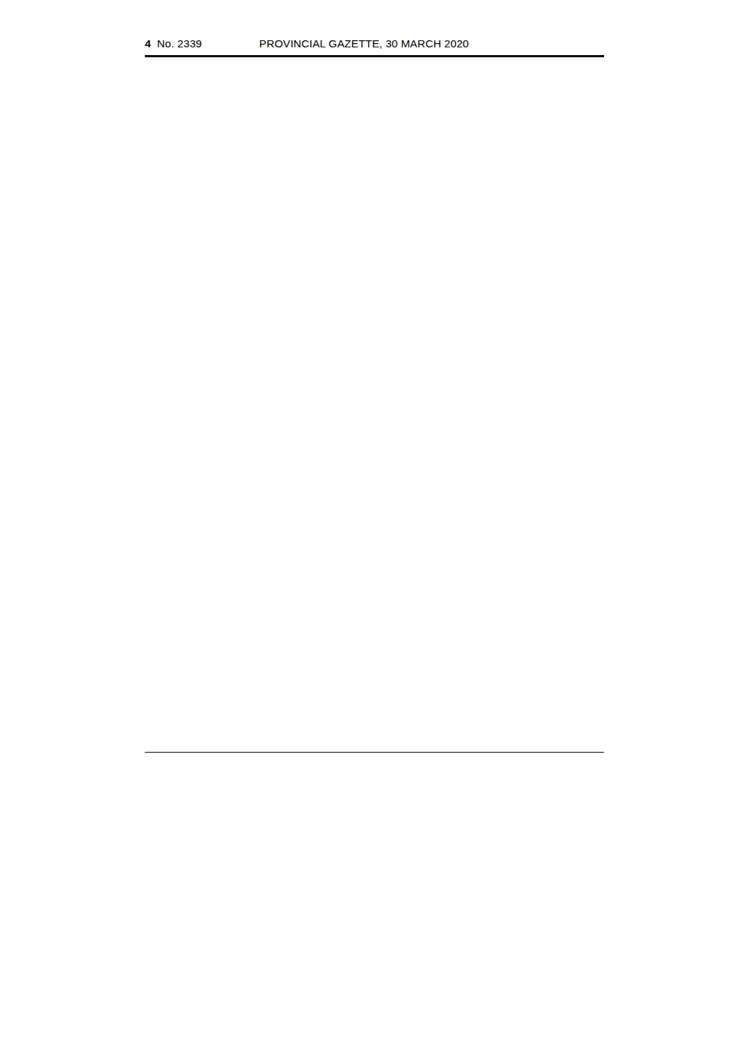4 No. 2339
PROVINCIAL GAZETTE, 30 MARCH 2020